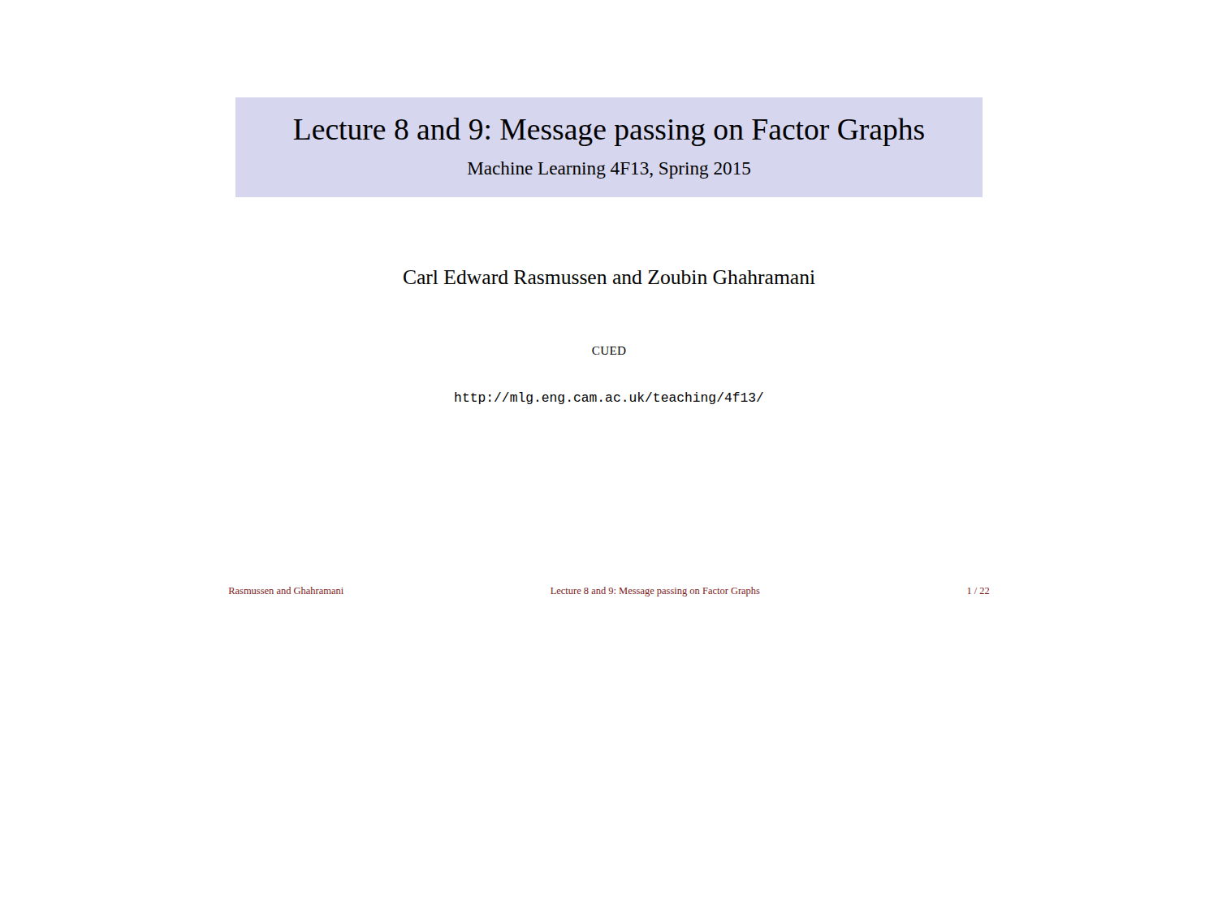Lecture 8 and 9: Message passing on Factor Graphs
Machine Learning 4F13, Spring 2015
Carl Edward Rasmussen and Zoubin Ghahramani
CUED
http://mlg.eng.cam.ac.uk/teaching/4f13/
Rasmussen and Ghahramani Lecture 8 and 9: Message passing on Factor Graphs 1 / 22